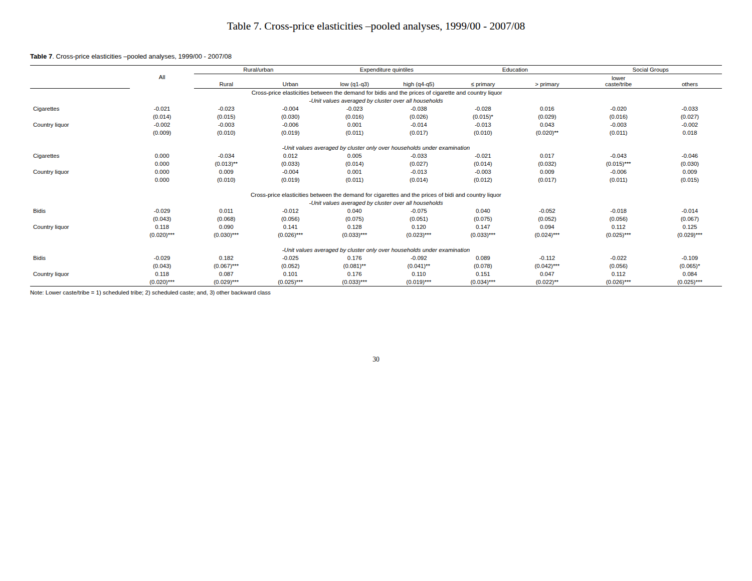Table 7. Cross-price elasticities –pooled analyses, 1999/00 - 2007/08
Table 7. Cross-price elasticities –pooled analyses, 1999/00 - 2007/08
| | All | Rural/urban | Expenditure quintiles | Education | Social Groups |
| --- | --- | --- | --- | --- | --- |
| | Rural | Urban | low (q1-q3) | high (q4-q5) | ≤ primary | > primary | lower caste/tribe | others |
| Cross-price elasticities between the demand for bidis and the prices of cigarette and country liquor |
| - Unit values averaged by cluster over all households |
| Cigarettes | -0.021 | -0.023 | -0.004 | -0.023 | -0.038 | -0.028 | 0.016 | -0.020 | -0.033 |
| | (0.014) | (0.015) | (0.030) | (0.016) | (0.026) | (0.015)* | (0.029) | (0.016) | (0.027) |
| Country liquor | -0.002 | -0.003 | -0.006 | 0.001 | -0.014 | -0.013 | 0.043 | -0.003 | -0.002 |
| | (0.009) | (0.010) | (0.019) | (0.011) | (0.017) | (0.010) | (0.020)** | (0.011) | 0.018 |
| - Unit values averaged by cluster only over households under examination |
| Cigarettes | 0.000 | -0.034 | 0.012 | 0.005 | -0.033 | -0.021 | 0.017 | -0.043 | -0.046 |
| | 0.000 | (0.013)** | (0.033) | (0.014) | (0.027) | (0.014) | (0.032) | (0.015)*** | (0.030) |
| Country liquor | 0.000 | 0.009 | -0.004 | 0.001 | -0.013 | -0.003 | 0.009 | -0.006 | 0.009 |
| | 0.000 | (0.010) | (0.019) | (0.011) | (0.014) | (0.012) | (0.017) | (0.011) | (0.015) |
| Cross-price elasticities between the demand for cigarettes and the prices of bidi and country liquor |
| - Unit values averaged by cluster over all households |
| Bidis | -0.029 | 0.011 | -0.012 | 0.040 | -0.075 | 0.040 | -0.052 | -0.018 | -0.014 |
| | (0.043) | (0.068) | (0.056) | (0.075) | (0.051) | (0.075) | (0.052) | (0.056) | (0.067) |
| Country liquor | 0.118 | 0.090 | 0.141 | 0.128 | 0.120 | 0.147 | 0.094 | 0.112 | 0.125 |
| | (0.020)*** | (0.030)*** | (0.026)*** | (0.033)*** | (0.023)*** | (0.033)*** | (0.024)*** | (0.025)*** | (0.029)*** |
| - Unit values averaged by cluster only over households under examination |
| Bidis | -0.029 | 0.182 | -0.025 | 0.176 | -0.092 | 0.089 | -0.112 | -0.022 | -0.109 |
| | (0.043) | (0.067)*** | (0.052) | (0.081)** | (0.041)** | (0.078) | (0.042)*** | (0.056) | (0.065)* |
| Country liquor | 0.118 | 0.087 | 0.101 | 0.176 | 0.110 | 0.151 | 0.047 | 0.112 | 0.084 |
| | (0.020)*** | (0.029)*** | (0.025)*** | (0.033)*** | (0.019)*** | (0.034)*** | (0.022)** | (0.026)*** | (0.025)*** |
Note: Lower caste/tribe = 1) scheduled tribe; 2) scheduled caste; and, 3) other backward class
30